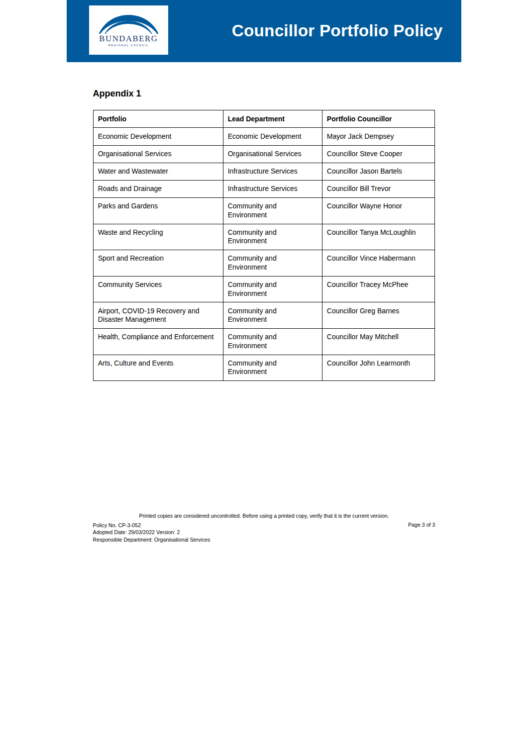BUNDABERG
REGIONAL COUNCIL
Councillor Portfolio Policy
Appendix 1
| Portfolio | Lead Department | Portfolio Councillor |
| --- | --- | --- |
| Economic Development | Economic Development | Mayor Jack Dempsey |
| Organisational Services | Organisational Services | Councillor Steve Cooper |
| Water and Wastewater | Infrastructure Services | Councillor Jason Bartels |
| Roads and Drainage | Infrastructure Services | Councillor Bill Trevor |
| Parks and Gardens | Community and Environment | Councillor Wayne Honor |
| Waste and Recycling | Community and Environment | Councillor Tanya McLoughlin |
| Sport and Recreation | Community and Environment | Councillor Vince Habermann |
| Community Services | Community and Environment | Councillor Tracey McPhee |
| Airport, COVID-19 Recovery and Disaster Management | Community and Environment | Councillor Greg Barnes |
| Health, Compliance and Enforcement | Community and Environment | Councillor May Mitchell |
| Arts, Culture and Events | Community and Environment | Councillor John Learmonth |
Printed copies are considered uncontrolled. Before using a printed copy, verify that it is the current version.
Policy No. CP-3-052
Adopted Date: 29/03/2022 Version: 2
Responsible Department: Organisational Services
Page 3 of 3